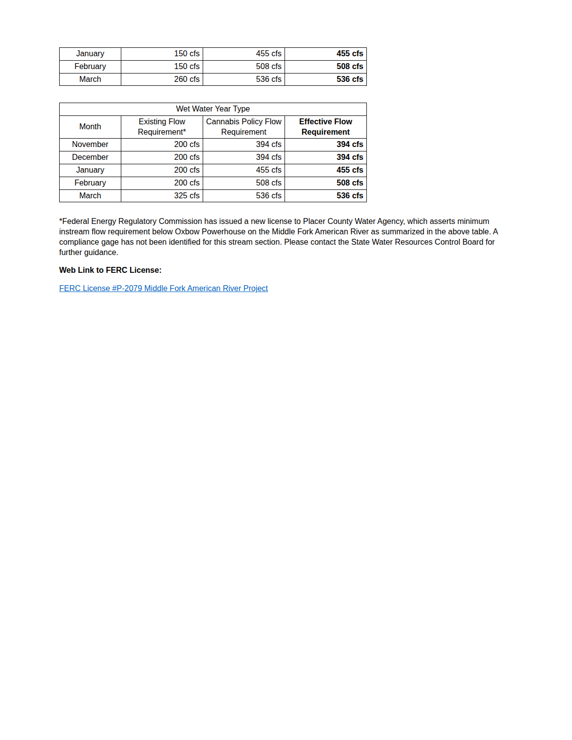| January | 150 cfs | 455 cfs | 455 cfs |
| February | 150 cfs | 508 cfs | 508 cfs |
| March | 260 cfs | 536 cfs | 536 cfs |
| Wet Water Year Type |
| Month | Existing Flow Requirement* | Cannabis Policy Flow Requirement | Effective Flow Requirement |
| November | 200 cfs | 394 cfs | 394 cfs |
| December | 200 cfs | 394 cfs | 394 cfs |
| January | 200 cfs | 455 cfs | 455 cfs |
| February | 200 cfs | 508 cfs | 508 cfs |
| March | 325 cfs | 536 cfs | 536 cfs |
*Federal Energy Regulatory Commission has issued a new license to Placer County Water Agency, which asserts minimum instream flow requirement below Oxbow Powerhouse on the Middle Fork American River as summarized in the above table. A compliance gage has not been identified for this stream section. Please contact the State Water Resources Control Board for further guidance.
Web Link to FERC License:
FERC License #P-2079 Middle Fork American River Project